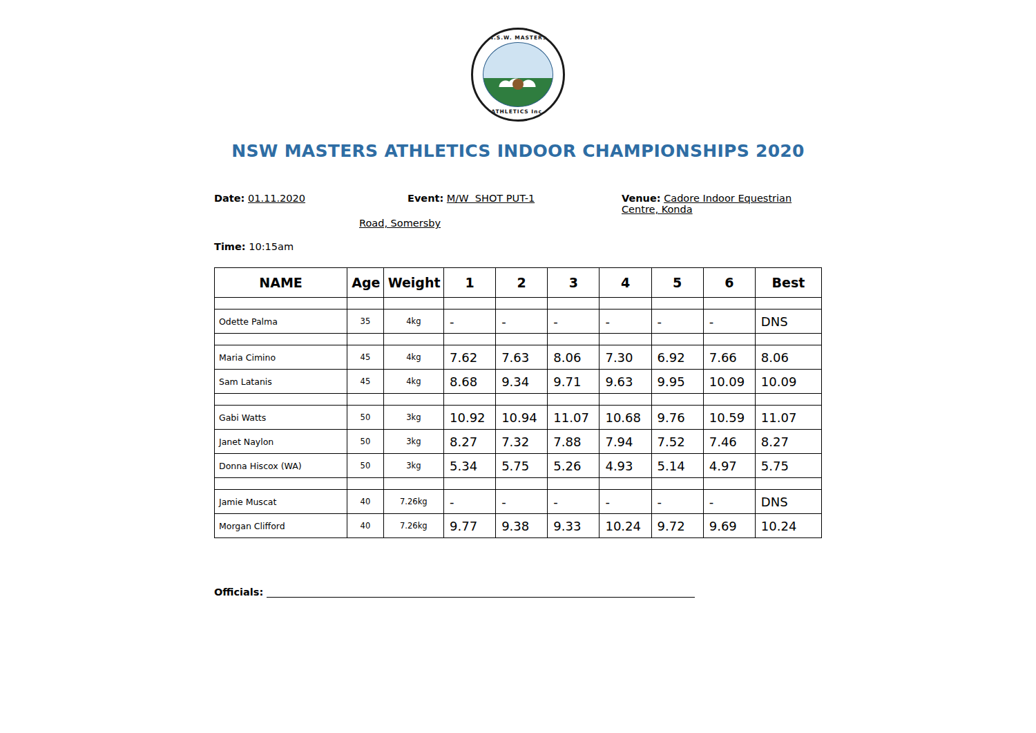N.S.W. MASTERS
ATHLETICS Inc.
NSW MASTERS ATHLETICS INDOOR CHAMPIONSHIPS 2020
Date: 01.11.2020
Event: M/W SHOT PUT-1
Venue: Cadore Indoor Equestrian Centre, Konda
Road, Somersby
Time: 10:15am
| NAME | Age | Weight | 1 | 2 | 3 | 4 | 5 | 6 | Best |
| --- | --- | --- | --- | --- | --- | --- | --- | --- | --- |
| Odette Palma | 35 | 4kg | - | - | - | - | - | - | DNS |
| Maria Cimino | 45 | 4kg | 7.62 | 7.63 | 8.06 | 7.30 | 6.92 | 7.66 | 8.06 |
| Sam Latanis | 45 | 4kg | 8.68 | 9.34 | 9.71 | 9.63 | 9.95 | 10.09 | 10.09 |
| Gabi Watts | 50 | 3kg | 10.92 | 10.94 | 11.07 | 10.68 | 9.76 | 10.59 | 11.07 |
| Janet Naylon | 50 | 3kg | 8.27 | 7.32 | 7.88 | 7.94 | 7.52 | 7.46 | 8.27 |
| Donna Hiscox (WA) | 50 | 3kg | 5.34 | 5.75 | 5.26 | 4.93 | 5.14 | 4.97 | 5.75 |
| Jamie Muscat | 40 | 7.26kg | - | - | - | - | - | - | DNS |
| Morgan Clifford | 40 | 7.26kg | 9.77 | 9.38 | 9.33 | 10.24 | 9.72 | 9.69 | 10.24 |
Officials: